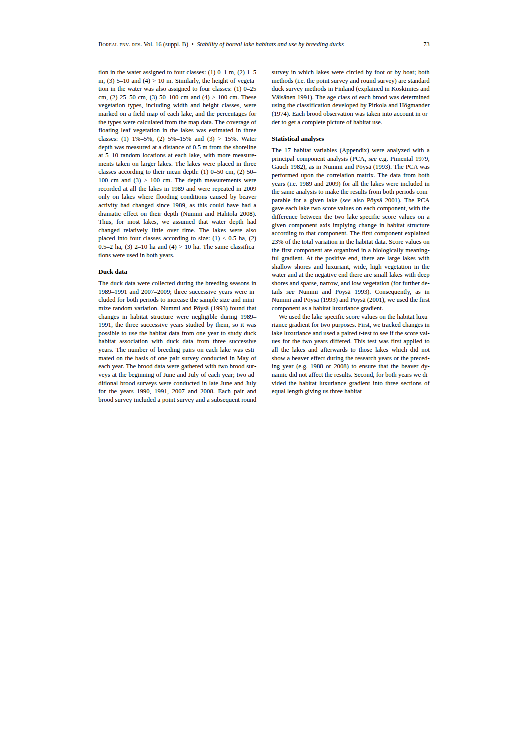73 Boreal env. res. Vol. 16 (suppl. B) • Stability of boreal lake habitats and use by breeding ducks
tion in the water assigned to four classes: (1) 0–1 m, (2) 1–5 m, (3) 5–10 and (4) > 10 m. Similarly, the height of vegetation in the water was also assigned to four classes: (1) 0–25 cm, (2) 25–50 cm, (3) 50–100 cm and (4) > 100 cm. These vegetation types, including width and height classes, were marked on a field map of each lake, and the percentages for the types were calculated from the map data. The coverage of floating leaf vegetation in the lakes was estimated in three classes: (1) 1%–5%, (2) 5%–15% and (3) > 15%. Water depth was measured at a distance of 0.5 m from the shoreline at 5–10 random locations at each lake, with more measurements taken on larger lakes. The lakes were placed in three classes according to their mean depth: (1) 0–50 cm, (2) 50–100 cm and (3) > 100 cm. The depth measurements were recorded at all the lakes in 1989 and were repeated in 2009 only on lakes where flooding conditions caused by beaver activity had changed since 1989, as this could have had a dramatic effect on their depth (Nummi and Hahtola 2008). Thus, for most lakes, we assumed that water depth had changed relatively little over time. The lakes were also placed into four classes according to size: (1) < 0.5 ha, (2) 0.5–2 ha, (3) 2–10 ha and (4) > 10 ha. The same classifications were used in both years.
Duck data
The duck data were collected during the breeding seasons in 1989–1991 and 2007–2009; three successive years were included for both periods to increase the sample size and minimize random variation. Nummi and Pöysä (1993) found that changes in habitat structure were negligible during 1989–1991, the three successive years studied by them, so it was possible to use the habitat data from one year to study duck habitat association with duck data from three successive years. The number of breeding pairs on each lake was estimated on the basis of one pair survey conducted in May of each year. The brood data were gathered with two brood surveys at the beginning of June and July of each year; two additional brood surveys were conducted in late June and July for the years 1990, 1991, 2007 and 2008. Each pair and brood survey included a point survey and a subsequent round survey in which lakes were circled by foot or by boat; both methods (i.e. the point survey and round survey) are standard duck survey methods in Finland (explained in Koskimies and Väisänen 1991). The age class of each brood was determined using the classification developed by Pirkola and Högmander (1974). Each brood observation was taken into account in order to get a complete picture of habitat use.
Statistical analyses
The 17 habitat variables (Appendix) were analyzed with a principal component analysis (PCA, see e.g. Pimental 1979, Gauch 1982), as in Nummi and Pöysä (1993). The PCA was performed upon the correlation matrix. The data from both years (i.e. 1989 and 2009) for all the lakes were included in the same analysis to make the results from both periods comparable for a given lake (see also Pöysä 2001). The PCA gave each lake two score values on each component, with the difference between the two lake-specific score values on a given component axis implying change in habitat structure according to that component. The first component explained 23% of the total variation in the habitat data. Score values on the first component are organized in a biologically meaningful gradient. At the positive end, there are large lakes with shallow shores and luxuriant, wide, high vegetation in the water and at the negative end there are small lakes with deep shores and sparse, narrow, and low vegetation (for further details see Nummi and Pöysä 1993). Consequently, as in Nummi and Pöysä (1993) and Pöysä (2001), we used the first component as a habitat luxuriance gradient.
We used the lake-specific score values on the habitat luxuriance gradient for two purposes. First, we tracked changes in lake luxuriance and used a paired t-test to see if the score values for the two years differed. This test was first applied to all the lakes and afterwards to those lakes which did not show a beaver effect during the research years or the preceding year (e.g. 1988 or 2008) to ensure that the beaver dynamic did not affect the results. Second, for both years we divided the habitat luxuriance gradient into three sections of equal length giving us three habitat